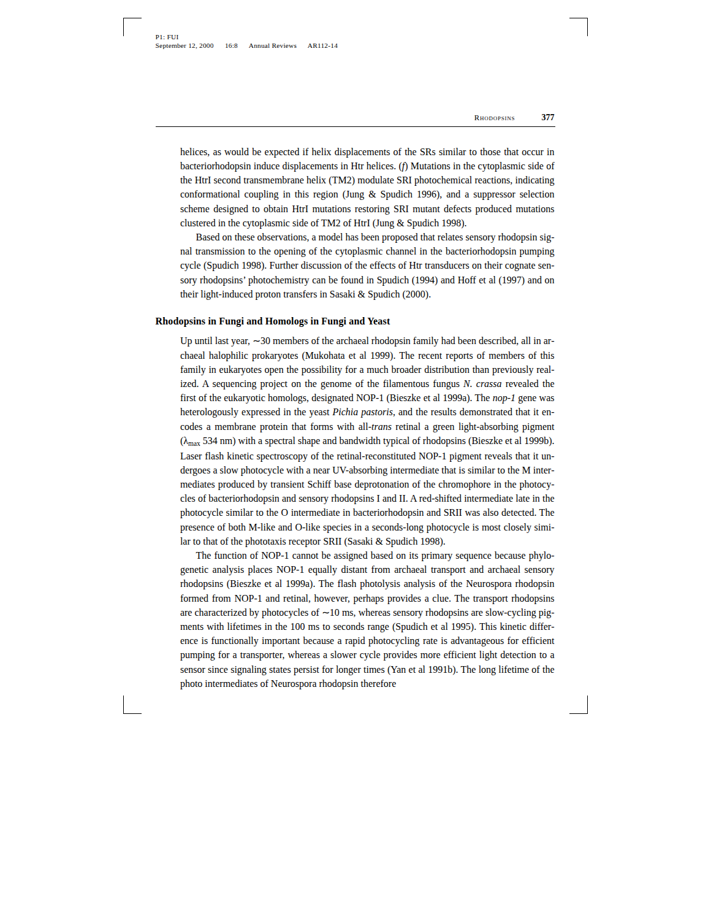P1: FUI September 12, 2000 16:8 Annual Reviews AR112-14
Rhodopsins 377
helices, as would be expected if helix displacements of the SRs similar to those that occur in bacteriorhodopsin induce displacements in Htr helices. (f) Mutations in the cytoplasmic side of the HtrI second transmembrane helix (TM2) modulate SRI photochemical reactions, indicating conformational coupling in this region (Jung & Spudich 1996), and a suppressor selection scheme designed to obtain HtrI mutations restoring SRI mutant defects produced mutations clustered in the cytoplasmic side of TM2 of HtrI (Jung & Spudich 1998).
Based on these observations, a model has been proposed that relates sensory rhodopsin signal transmission to the opening of the cytoplasmic channel in the bacteriorhodopsin pumping cycle (Spudich 1998). Further discussion of the effects of Htr transducers on their cognate sensory rhodopsins’ photochemistry can be found in Spudich (1994) and Hoff et al (1997) and on their light-induced proton transfers in Sasaki & Spudich (2000).
Rhodopsins in Fungi and Homologs in Fungi and Yeast
Up until last year, ∼30 members of the archaeal rhodopsin family had been described, all in archaeal halophilic prokaryotes (Mukohata et al 1999). The recent reports of members of this family in eukaryotes open the possibility for a much broader distribution than previously realized. A sequencing project on the genome of the filamentous fungus N. crassa revealed the first of the eukaryotic homologs, designated NOP-1 (Bieszke et al 1999a). The nop-1 gene was heterologously expressed in the yeast Pichia pastoris, and the results demonstrated that it encodes a membrane protein that forms with all-trans retinal a green light-absorbing pigment (λmax 534 nm) with a spectral shape and bandwidth typical of rhodopsins (Bieszke et al 1999b). Laser flash kinetic spectroscopy of the retinal-reconstituted NOP-1 pigment reveals that it undergoes a slow photocycle with a near UV-absorbing intermediate that is similar to the M intermediates produced by transient Schiff base deprotonation of the chromophore in the photocycles of bacteriorhodopsin and sensory rhodopsins I and II. A red-shifted intermediate late in the photocycle similar to the O intermediate in bacteriorhodopsin and SRII was also detected. The presence of both M-like and O-like species in a seconds-long photocycle is most closely similar to that of the phototaxis receptor SRII (Sasaki & Spudich 1998).
The function of NOP-1 cannot be assigned based on its primary sequence because phylogenetic analysis places NOP-1 equally distant from archaeal transport and archaeal sensory rhodopsins (Bieszke et al 1999a). The flash photolysis analysis of the Neurospora rhodopsin formed from NOP-1 and retinal, however, perhaps provides a clue. The transport rhodopsins are characterized by photocycles of ∼10 ms, whereas sensory rhodopsins are slow-cycling pigments with lifetimes in the 100 ms to seconds range (Spudich et al 1995). This kinetic difference is functionally important because a rapid photocycling rate is advantageous for efficient pumping for a transporter, whereas a slower cycle provides more efficient light detection to a sensor since signaling states persist for longer times (Yan et al 1991b). The long lifetime of the photo intermediates of Neurospora rhodopsin therefore